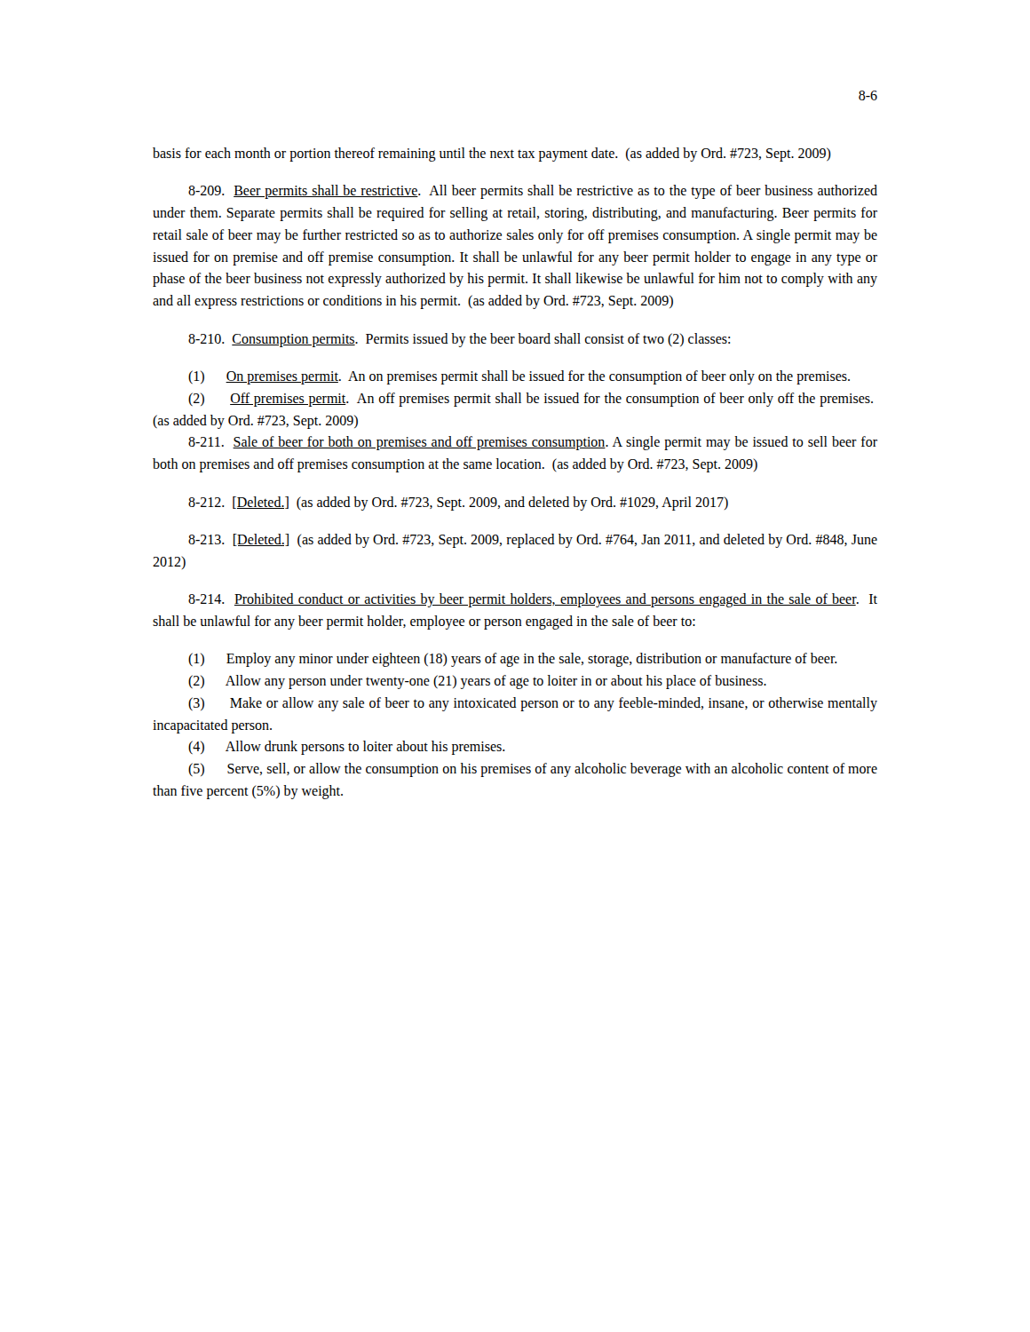8-6
basis for each month or portion thereof remaining until the next tax payment date. (as added by Ord. #723, Sept. 2009)
8-209. Beer permits shall be restrictive. All beer permits shall be restrictive as to the type of beer business authorized under them. Separate permits shall be required for selling at retail, storing, distributing, and manufacturing. Beer permits for retail sale of beer may be further restricted so as to authorize sales only for off premises consumption. A single permit may be issued for on premise and off premise consumption. It shall be unlawful for any beer permit holder to engage in any type or phase of the beer business not expressly authorized by his permit. It shall likewise be unlawful for him not to comply with any and all express restrictions or conditions in his permit. (as added by Ord. #723, Sept. 2009)
8-210. Consumption permits. Permits issued by the beer board shall consist of two (2) classes:
(1) On premises permit. An on premises permit shall be issued for the consumption of beer only on the premises.
(2) Off premises permit. An off premises permit shall be issued for the consumption of beer only off the premises. (as added by Ord. #723, Sept. 2009)
8-211. Sale of beer for both on premises and off premises consumption. A single permit may be issued to sell beer for both on premises and off premises consumption at the same location. (as added by Ord. #723, Sept. 2009)
8-212. [Deleted.] (as added by Ord. #723, Sept. 2009, and deleted by Ord. #1029, April 2017)
8-213. [Deleted.] (as added by Ord. #723, Sept. 2009, replaced by Ord. #764, Jan 2011, and deleted by Ord. #848, June 2012)
8-214. Prohibited conduct or activities by beer permit holders, employees and persons engaged in the sale of beer. It shall be unlawful for any beer permit holder, employee or person engaged in the sale of beer to:
(1) Employ any minor under eighteen (18) years of age in the sale, storage, distribution or manufacture of beer.
(2) Allow any person under twenty-one (21) years of age to loiter in or about his place of business.
(3) Make or allow any sale of beer to any intoxicated person or to any feeble-minded, insane, or otherwise mentally incapacitated person.
(4) Allow drunk persons to loiter about his premises.
(5) Serve, sell, or allow the consumption on his premises of any alcoholic beverage with an alcoholic content of more than five percent (5%) by weight.